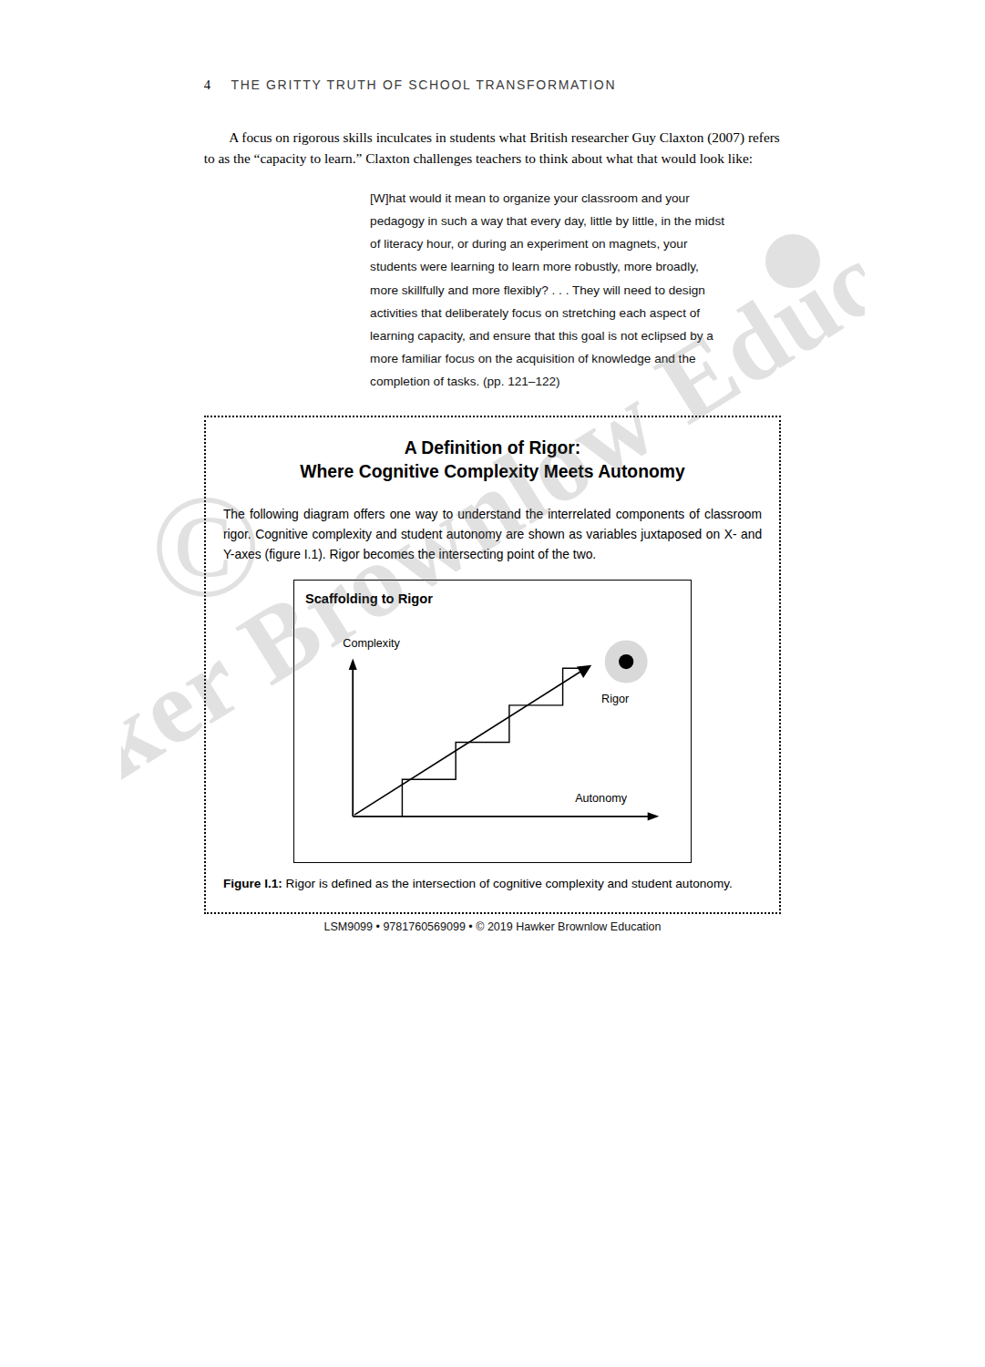©
Hawker Brownlow Education
4 The Gritty Truth of School Transformation
A focus on rigorous skills inculcates in students what British researcher Guy Claxton (2007) refers to as the “capacity to learn.” Claxton challenges teachers to think about what that would look like:
[W]hat would it mean to organize your classroom and your pedagogy in such a way that every day, little by little, in the midst of literacy hour, or during an experiment on magnets, your students were learning to learn more robustly, more broadly, more skillfully and more flexibly? . . . They will need to design activities that deliberately focus on stretching each aspect of learning capacity, and ensure that this goal is not eclipsed by a more familiar focus on the acquisition of knowledge and the completion of tasks. (pp. 121–122)
A Definition of Rigor:
Where Cognitive Complexity Meets Autonomy
The following diagram offers one way to understand the interrelated components of classroom rigor. Cognitive complexity and student autonomy are shown as variables juxtaposed on X- and Y-axes (figure I.1). Rigor becomes the intersecting point of the two.
Scaffolding to Rigor
Complexity Autonomy Rigor
Figure I.1: Rigor is defined as the intersection of cognitive complexity and student autonomy.
LSM9099 • 9781760569099 • © 2019 Hawker Brownlow Education